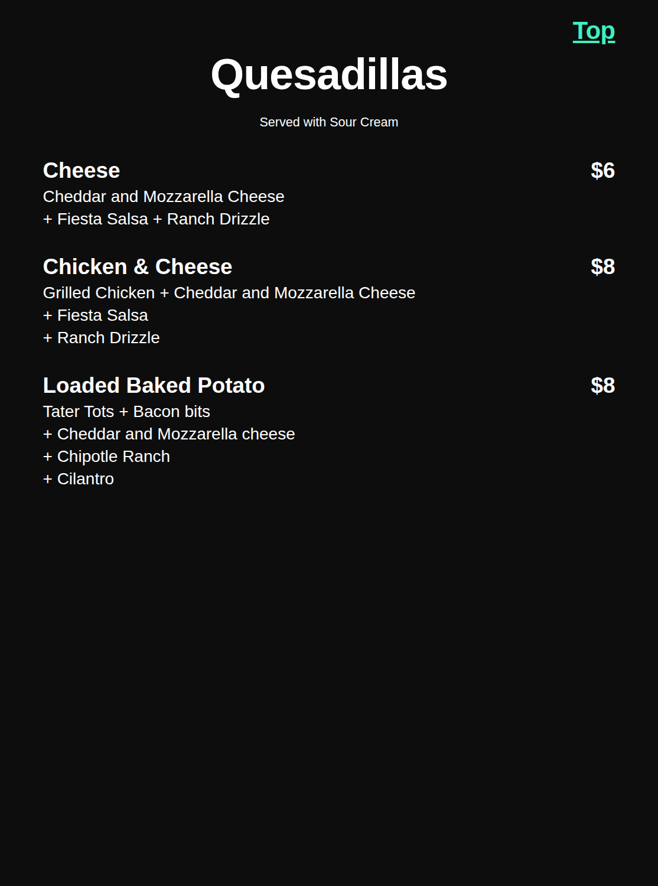Top
Quesadillas
Served with Sour Cream
Cheese
$6
Cheddar and Mozzarella Cheese
+ Fiesta Salsa + Ranch Drizzle
Chicken & Cheese
$8
Grilled Chicken + Cheddar and Mozzarella Cheese + Fiesta Salsa
+ Ranch Drizzle
Loaded Baked Potato
$8
Tater Tots + Bacon bits
+ Cheddar and Mozzarella cheese
+ Chipotle Ranch
+ Cilantro